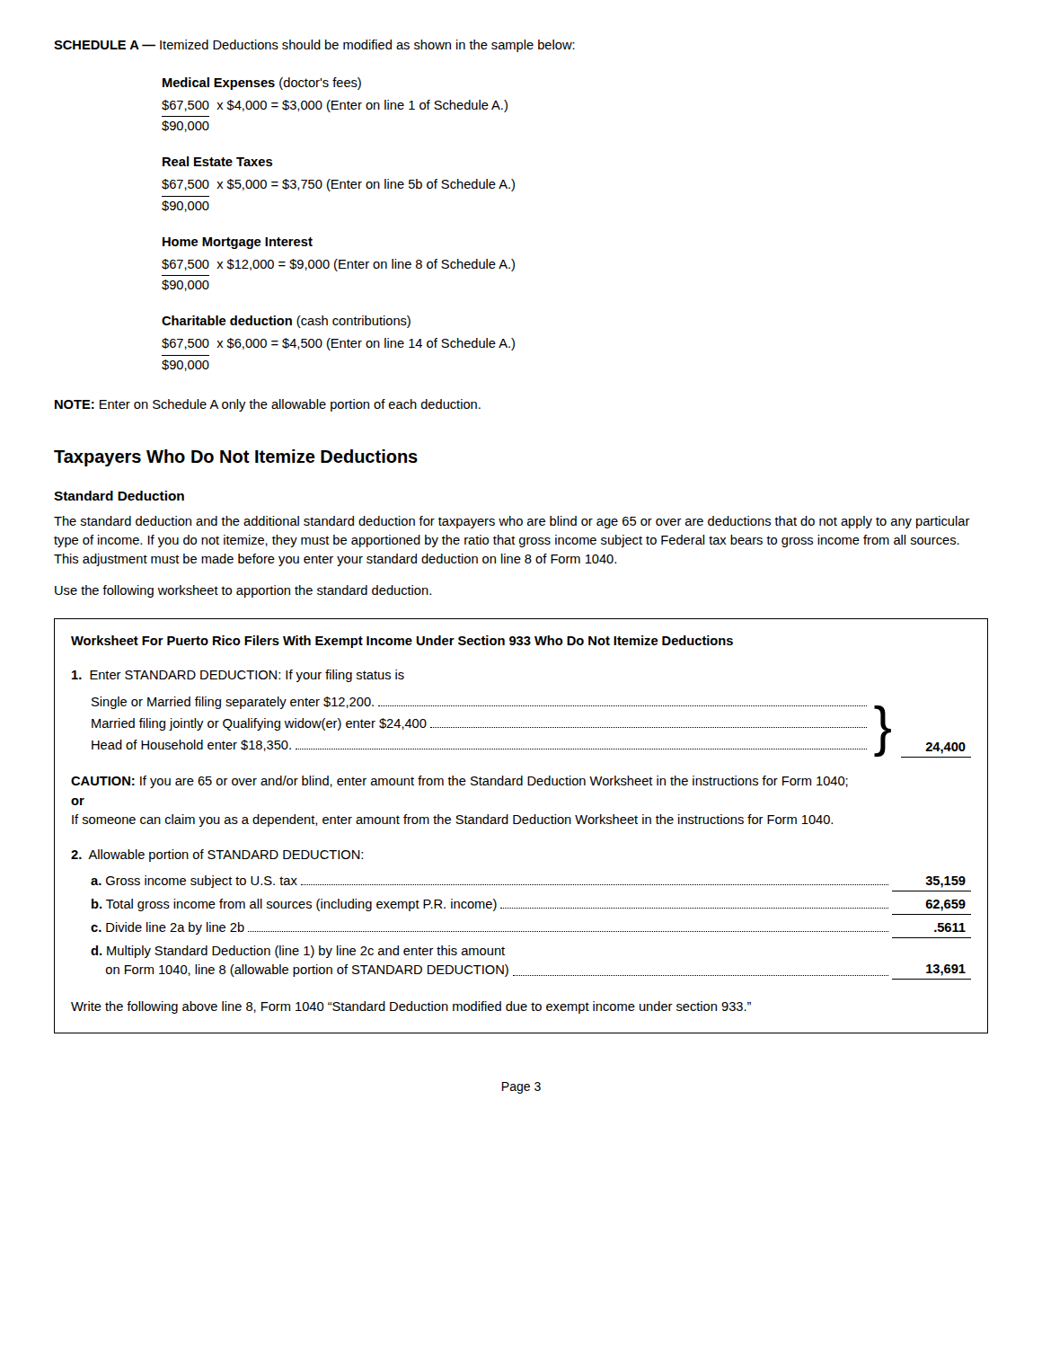SCHEDULE A — Itemized Deductions should be modified as shown in the sample below:
Medical Expenses (doctor's fees)
$67,500 x $4,000 = $3,000 (Enter on line 1 of Schedule A.) $90,000
Real Estate Taxes
$67,500 x $5,000 = $3,750 (Enter on line 5b of Schedule A.) $90,000
Home Mortgage Interest
$67,500 x $12,000 = $9,000 (Enter on line 8 of Schedule A.) $90,000
Charitable deduction (cash contributions)
$67,500 x $6,000 = $4,500 (Enter on line 14 of Schedule A.) $90,000
NOTE: Enter on Schedule A only the allowable portion of each deduction.
Taxpayers Who Do Not Itemize Deductions
Standard Deduction
The standard deduction and the additional standard deduction for taxpayers who are blind or age 65 or over are deductions that do not apply to any particular type of income. If you do not itemize, they must be apportioned by the ratio that gross income subject to Federal tax bears to gross income from all sources. This adjustment must be made before you enter your standard deduction on line 8 of Form 1040.
Use the following worksheet to apportion the standard deduction.
Worksheet For Puerto Rico Filers With Exempt Income Under Section 933 Who Do Not Itemize Deductions
1. Enter STANDARD DEDUCTION: If your filing status is
Single or Married filing separately enter $12,200.
Married filing jointly or Qualifying widow(er) enter $24,400
Head of Household enter $18,350.
}
24,400
CAUTION: If you are 65 or over and/or blind, enter amount from the Standard Deduction Worksheet in the instructions for Form 1040;
or
If someone can claim you as a dependent, enter amount from the Standard Deduction Worksheet in the instructions for Form 1040.
2. Allowable portion of STANDARD DEDUCTION:
a. Gross income subject to U.S. tax 35,159
b. Total gross income from all sources (including exempt P.R. income) 62,659
c. Divide line 2a by line 2b .5611
d. Multiply Standard Deduction (line 1) by line 2c and enter this amount
on Form 1040, line 8 (allowable portion of STANDARD DEDUCTION) 13,691
Write the following above line 8, Form 1040 “Standard Deduction modified due to exempt income under section 933.”
Page 3